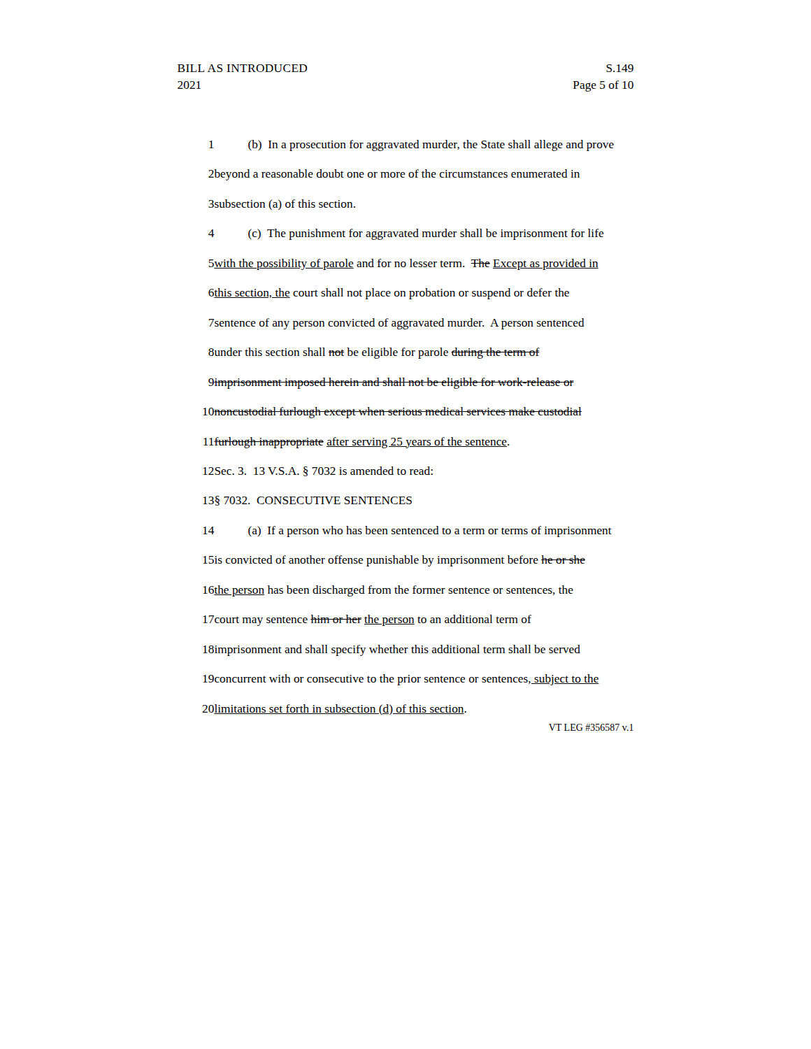BILL AS INTRODUCED
2021
S.149
Page 5 of 10
| 1 | (b) In a prosecution for aggravated murder, the State shall allege and prove |
| 2 | beyond a reasonable doubt one or more of the circumstances enumerated in |
| 3 | subsection (a) of this section. |
| 4 | (c) The punishment for aggravated murder shall be imprisonment for life |
| 5 | with the possibility of parole and for no lesser term. The Except as provided in |
| 6 | this section, the court shall not place on probation or suspend or defer the |
| 7 | sentence of any person convicted of aggravated murder. A person sentenced |
| 8 | under this section shall not be eligible for parole during the term of |
| 9 | imprisonment imposed herein and shall not be eligible for work-release or |
| 10 | noncustodial furlough except when serious medical services make custodial |
| 11 | furlough inappropriate after serving 25 years of the sentence . |
| 12 | Sec. 3. 13 V.S.A. § 7032 is amended to read: |
| 13 | § 7032. CONSECUTIVE SENTENCES |
| 14 | (a) If a person who has been sentenced to a term or terms of imprisonment |
| 15 | is convicted of another offense punishable by imprisonment before he or she |
| 16 | the person has been discharged from the former sentence or sentences, the |
| 17 | court may sentence him or her the person to an additional term of |
| 18 | imprisonment and shall specify whether this additional term shall be served |
| 19 | concurrent with or consecutive to the prior sentence or sentences , subject to the |
| 20 | limitations set forth in subsection (d) of this section . |
VT LEG #356587 v.1